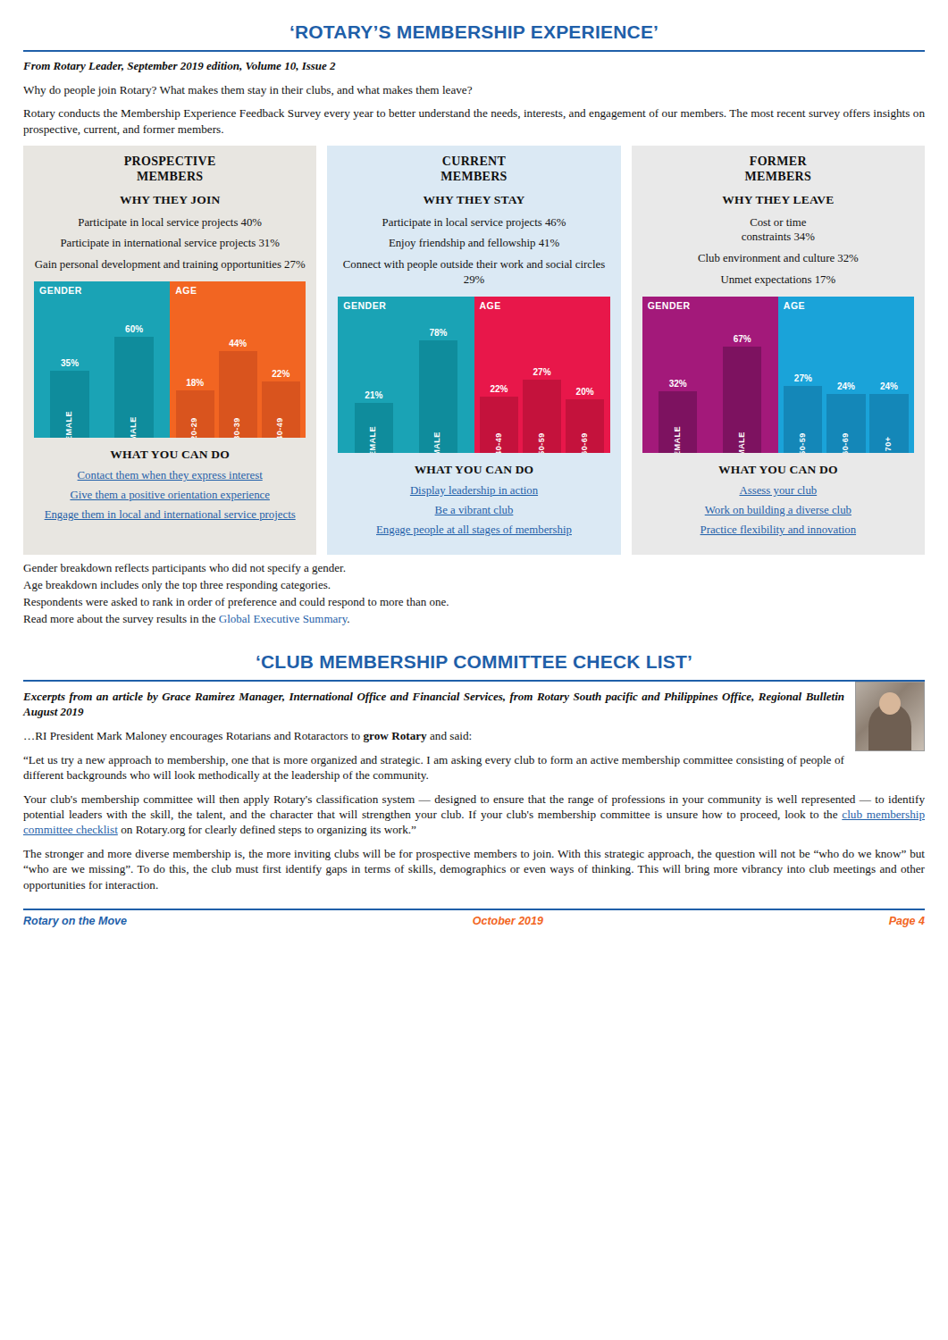‘ROTARY’S MEMBERSHIP EXPERIENCE’
From Rotary Leader, September 2019 edition, Volume 10, Issue 2
Why do people join Rotary? What makes them stay in their clubs, and what makes them leave?
Rotary conducts the Membership Experience Feedback Survey every year to better understand the needs, interests, and engagement of our members. The most recent survey offers insights on prospective, current, and former members.
PROSPECTIVE
MEMBERS
WHY THEY JOIN
Participate in local service projects 40%
Participate in international service projects 31%
Gain personal development and training opportunities 27%
GENDER
35% FEMALE
60% MALE
AGE
18% 20-29
44% 30-39
22% 40-49
WHAT YOU CAN DO
Contact them when they express interest Give them a positive orientation experience Engage them in local and international service projects
CURRENT
MEMBERS
WHY THEY STAY
Participate in local service projects 46%
Enjoy friendship and fellowship 41%
Connect with people outside their work and social circles 29%
GENDER
21% FEMALE
78% MALE
AGE
22% 40-49
27% 50-59
20% 60-69
WHAT YOU CAN DO
Display leadership in action Be a vibrant club Engage people at all stages of membership
FORMER
MEMBERS
WHY THEY LEAVE
Cost or time
constraints 34%
Club environment and culture 32%
Unmet expectations 17%
GENDER
32% FEMALE
67% MALE
AGE
27% 50-59
24% 60-69
24% 70+
WHAT YOU CAN DO
Assess your club Work on building a diverse club Practice flexibility and innovation
Gender breakdown reflects participants who did not specify a gender.
Age breakdown includes only the top three responding categories.
Respondents were asked to rank in order of preference and could respond to more than one.
Read more about the survey results in the Global Executive Summary.
‘CLUB MEMBERSHIP COMMITTEE CHECK LIST’
Excerpts from an article by Grace Ramirez Manager, International Office and Financial Services, from Rotary South pacific and Philippines Office, Regional Bulletin August 2019
…RI President Mark Maloney encourages Rotarians and Rotaractors to grow Rotary and said:
“Let us try a new approach to membership, one that is more organized and strategic. I am asking every club to form an active membership committee consisting of people of different backgrounds who will look methodically at the leadership of the community.
Your club's membership committee will then apply Rotary's classification system — designed to ensure that the range of professions in your community is well represented — to identify potential leaders with the skill, the talent, and the character that will strengthen your club. If your club's membership committee is unsure how to proceed, look to the club membership committee checklist on Rotary.org for clearly defined steps to organizing its work.”
The stronger and more diverse membership is, the more inviting clubs will be for prospective members to join. With this strategic approach, the question will not be “who do we know” but “who are we missing”. To do this, the club must first identify gaps in terms of skills, demographics or even ways of thinking. This will bring more vibrancy into club meetings and other opportunities for interaction.
Rotary on the Move
October 2019
Page 4